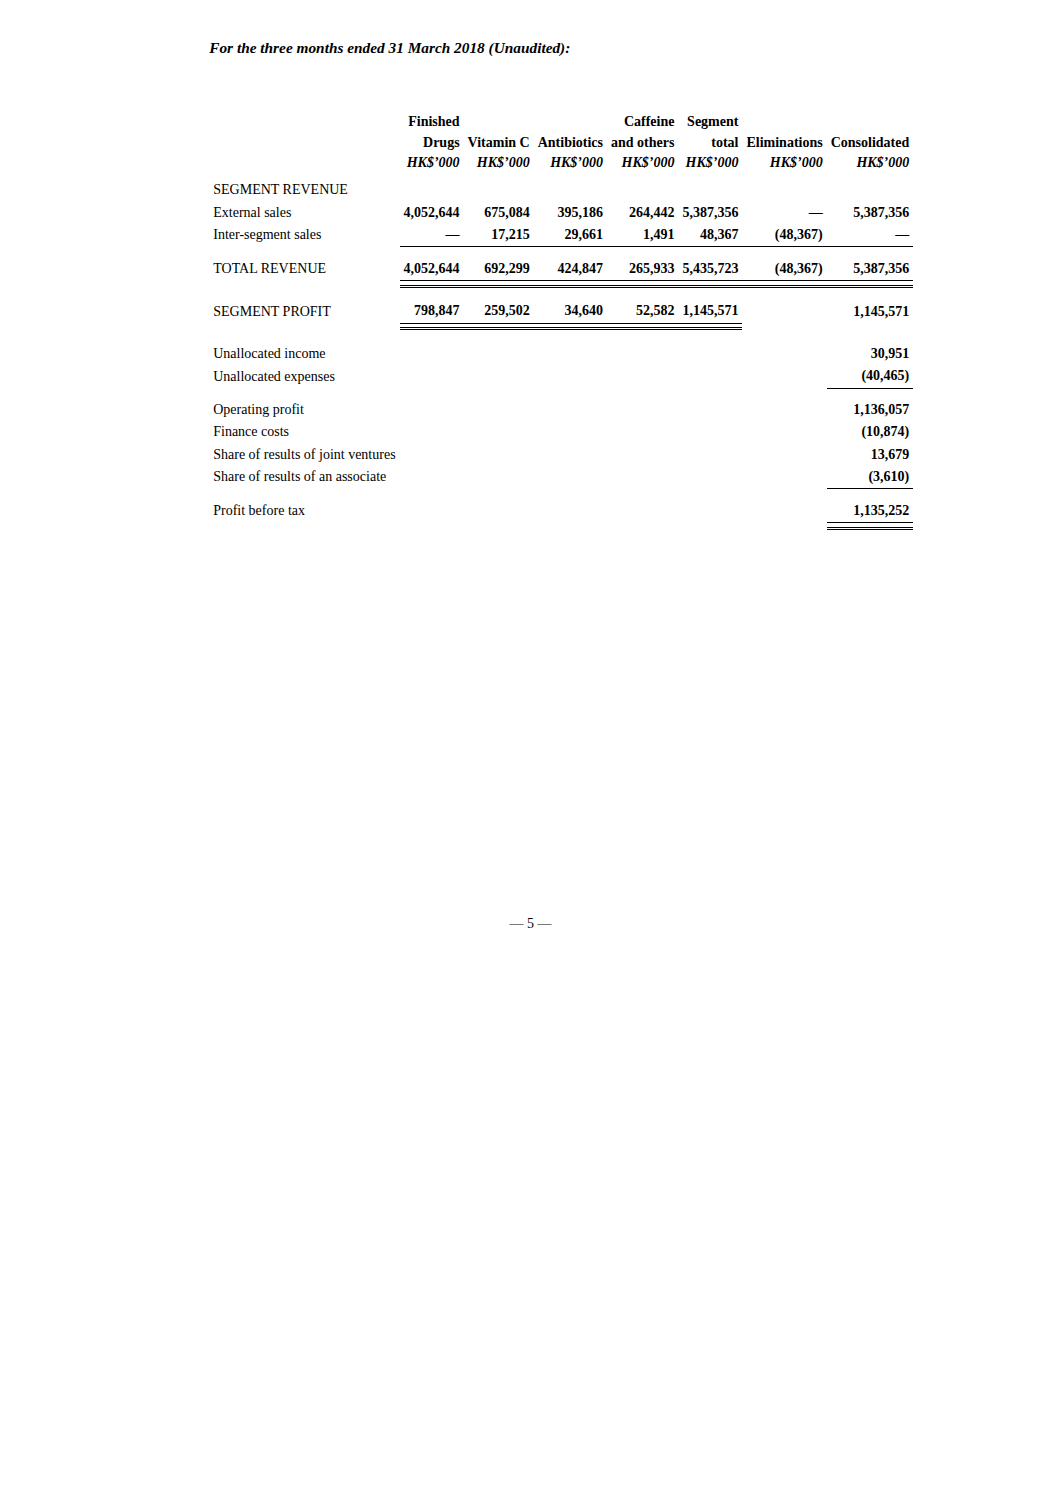For the three months ended 31 March 2018 (Unaudited):
| | Finished | | | Caffeine | Segment | | |
| --- | --- | --- | --- | --- | --- | --- | --- |
| | Drugs | Vitamin C | Antibiotics | and others | total | Eliminations | Consolidated |
| | HK$’000 | HK$’000 | HK$’000 | HK$’000 | HK$’000 | HK$’000 | HK$’000 |
| SEGMENT REVENUE | | | | | | | |
| External sales | 4,052,644 | 675,084 | 395,186 | 264,442 | 5,387,356 | — | 5,387,356 |
| Inter-segment sales | — | 17,215 | 29,661 | 1,491 | 48,367 | (48,367) | — |
| TOTAL REVENUE | 4,052,644 | 692,299 | 424,847 | 265,933 | 5,435,723 | (48,367) | 5,387,356 |
| SEGMENT PROFIT | 798,847 | 259,502 | 34,640 | 52,582 | 1,145,571 | | 1,145,571 |
| Unallocated income | | | | | | | 30,951 |
| Unallocated expenses | | | | | | | (40,465) |
| Operating profit | | | | | | | 1,136,057 |
| Finance costs | | | | | | | (10,874) |
| Share of results of joint ventures | | | | | | | 13,679 |
| Share of results of an associate | | | | | | | (3,610) |
| Profit before tax | | | | | | | 1,135,252 |
— 5 —